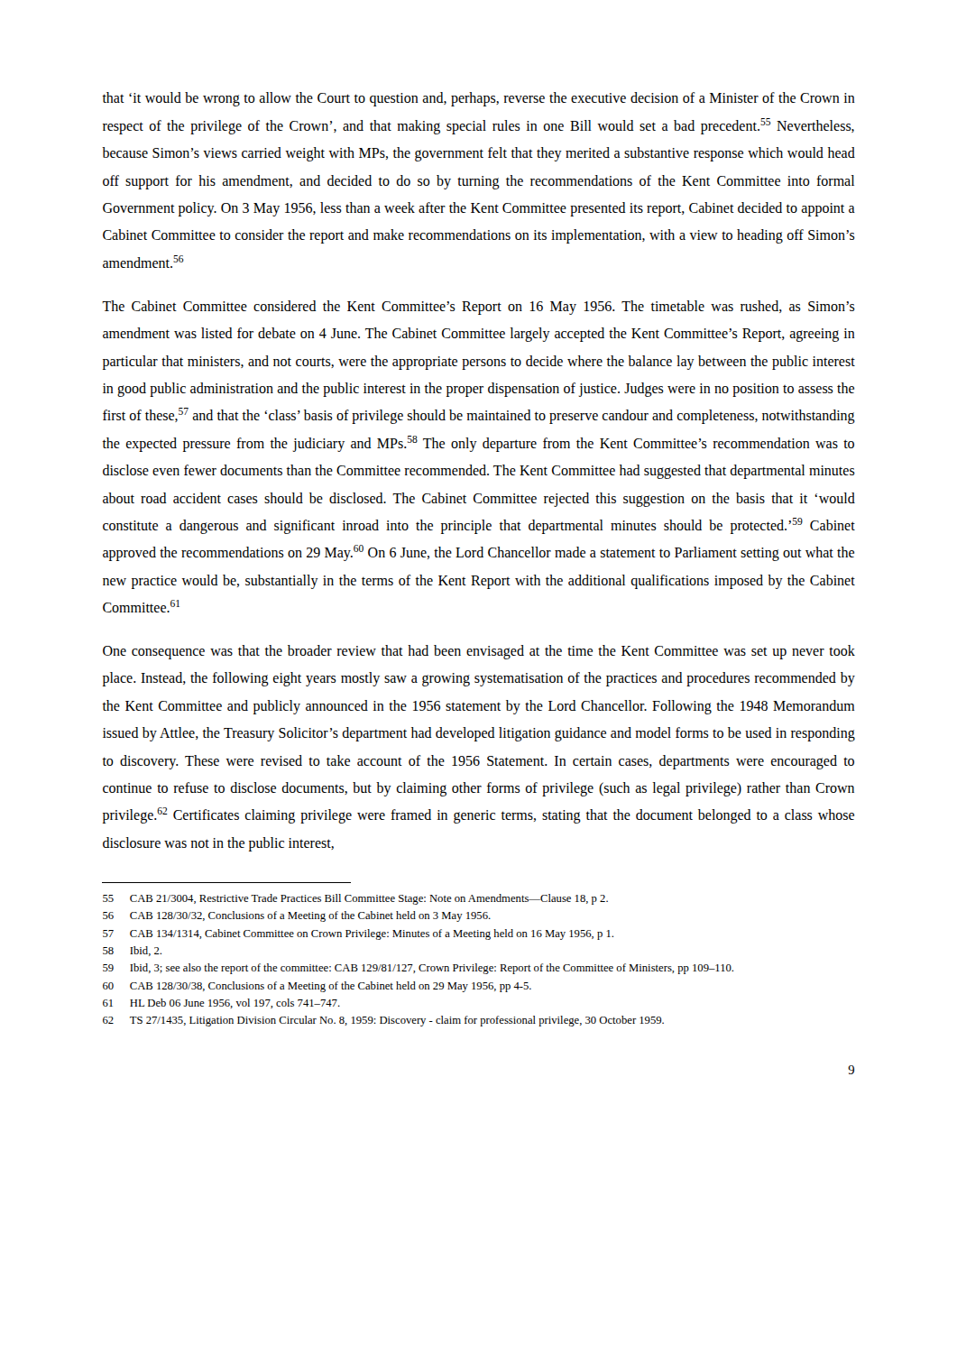that ‘it would be wrong to allow the Court to question and, perhaps, reverse the executive decision of a Minister of the Crown in respect of the privilege of the Crown’, and that making special rules in one Bill would set a bad precedent.55 Nevertheless, because Simon’s views carried weight with MPs, the government felt that they merited a substantive response which would head off support for his amendment, and decided to do so by turning the recommendations of the Kent Committee into formal Government policy. On 3 May 1956, less than a week after the Kent Committee presented its report, Cabinet decided to appoint a Cabinet Committee to consider the report and make recommendations on its implementation, with a view to heading off Simon’s amendment.56
The Cabinet Committee considered the Kent Committee’s Report on 16 May 1956. The timetable was rushed, as Simon’s amendment was listed for debate on 4 June. The Cabinet Committee largely accepted the Kent Committee’s Report, agreeing in particular that ministers, and not courts, were the appropriate persons to decide where the balance lay between the public interest in good public administration and the public interest in the proper dispensation of justice. Judges were in no position to assess the first of these,57 and that the ‘class’ basis of privilege should be maintained to preserve candour and completeness, notwithstanding the expected pressure from the judiciary and MPs.58 The only departure from the Kent Committee’s recommendation was to disclose even fewer documents than the Committee recommended. The Kent Committee had suggested that departmental minutes about road accident cases should be disclosed. The Cabinet Committee rejected this suggestion on the basis that it ‘would constitute a dangerous and significant inroad into the principle that departmental minutes should be protected.’59 Cabinet approved the recommendations on 29 May.60 On 6 June, the Lord Chancellor made a statement to Parliament setting out what the new practice would be, substantially in the terms of the Kent Report with the additional qualifications imposed by the Cabinet Committee.61
One consequence was that the broader review that had been envisaged at the time the Kent Committee was set up never took place. Instead, the following eight years mostly saw a growing systematisation of the practices and procedures recommended by the Kent Committee and publicly announced in the 1956 statement by the Lord Chancellor. Following the 1948 Memorandum issued by Attlee, the Treasury Solicitor’s department had developed litigation guidance and model forms to be used in responding to discovery. These were revised to take account of the 1956 Statement. In certain cases, departments were encouraged to continue to refuse to disclose documents, but by claiming other forms of privilege (such as legal privilege) rather than Crown privilege.62 Certificates claiming privilege were framed in generic terms, stating that the document belonged to a class whose disclosure was not in the public interest,
55 CAB 21/3004, Restrictive Trade Practices Bill Committee Stage: Note on Amendments—Clause 18, p 2.
56 CAB 128/30/32, Conclusions of a Meeting of the Cabinet held on 3 May 1956.
57 CAB 134/1314, Cabinet Committee on Crown Privilege: Minutes of a Meeting held on 16 May 1956, p 1.
58 Ibid, 2.
59 Ibid, 3; see also the report of the committee: CAB 129/81/127, Crown Privilege: Report of the Committee of Ministers, pp 109–110.
60 CAB 128/30/38, Conclusions of a Meeting of the Cabinet held on 29 May 1956, pp 4-5.
61 HL Deb 06 June 1956, vol 197, cols 741–747.
62 TS 27/1435, Litigation Division Circular No. 8, 1959: Discovery - claim for professional privilege, 30 October 1959.
9